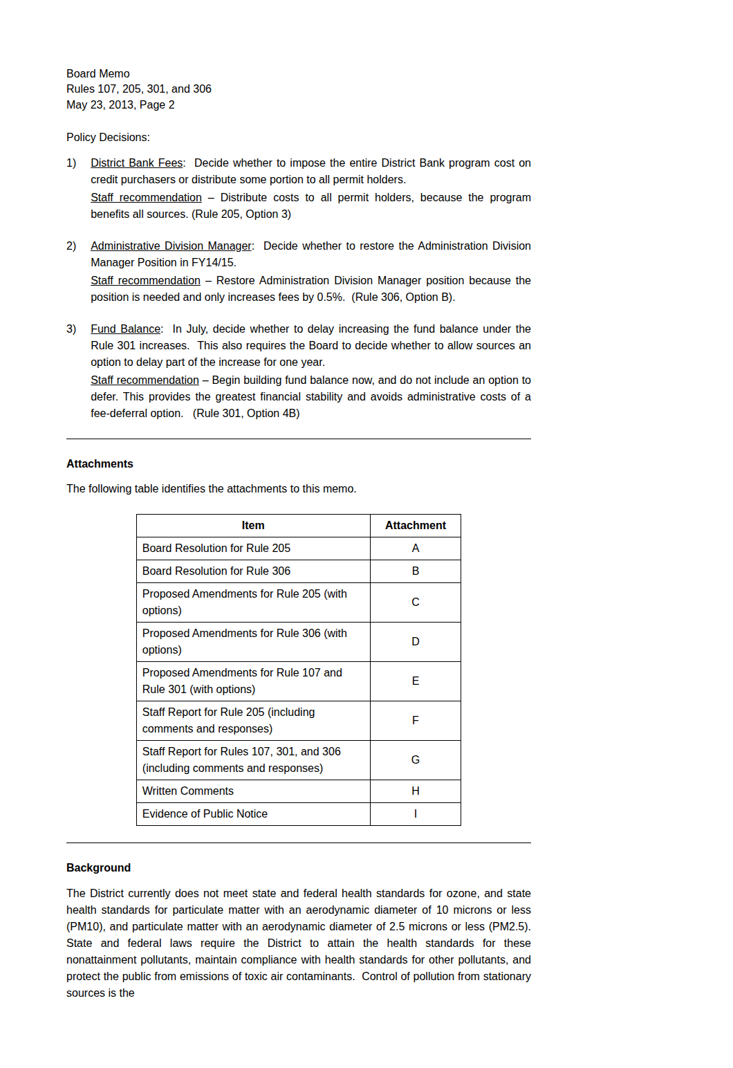Board Memo
Rules 107, 205, 301, and 306
May 23, 2013, Page 2
Policy Decisions:
District Bank Fees: Decide whether to impose the entire District Bank program cost on credit purchasers or distribute some portion to all permit holders. Staff recommendation – Distribute costs to all permit holders, because the program benefits all sources. (Rule 205, Option 3)
Administrative Division Manager: Decide whether to restore the Administration Division Manager Position in FY14/15. Staff recommendation – Restore Administration Division Manager position because the position is needed and only increases fees by 0.5%. (Rule 306, Option B).
Fund Balance: In July, decide whether to delay increasing the fund balance under the Rule 301 increases. This also requires the Board to decide whether to allow sources an option to delay part of the increase for one year. Staff recommendation – Begin building fund balance now, and do not include an option to defer. This provides the greatest financial stability and avoids administrative costs of a fee-deferral option. (Rule 301, Option 4B)
Attachments
The following table identifies the attachments to this memo.
| Item | Attachment |
| --- | --- |
| Board Resolution for Rule 205 | A |
| Board Resolution for Rule 306 | B |
| Proposed Amendments for Rule 205 (with options) | C |
| Proposed Amendments for Rule 306 (with options) | D |
| Proposed Amendments for Rule 107 and Rule 301 (with options) | E |
| Staff Report for Rule 205 (including comments and responses) | F |
| Staff Report for Rules 107, 301, and 306 (including comments and responses) | G |
| Written Comments | H |
| Evidence of Public Notice | I |
Background
The District currently does not meet state and federal health standards for ozone, and state health standards for particulate matter with an aerodynamic diameter of 10 microns or less (PM10), and particulate matter with an aerodynamic diameter of 2.5 microns or less (PM2.5). State and federal laws require the District to attain the health standards for these nonattainment pollutants, maintain compliance with health standards for other pollutants, and protect the public from emissions of toxic air contaminants. Control of pollution from stationary sources is the